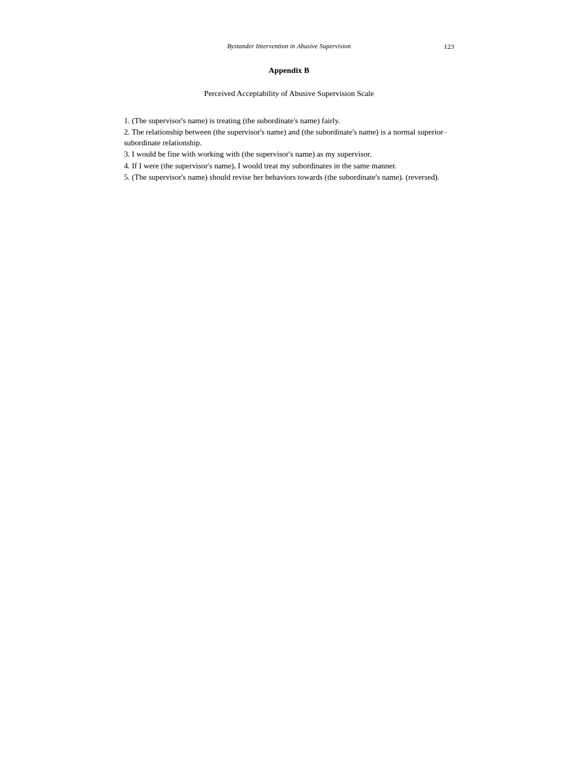Bystander Intervention in Abusive Supervision 123
Appendix B
Perceived Acceptability of Abusive Supervision Scale
1. (The supervisor's name) is treating (the subordinate's name) fairly.
2. The relationship between (the supervisor's name) and (the subordinate's name) is a normal superior–subordinate relationship.
3. I would be fine with working with (the supervisor's name) as my supervisor.
4. If I were (the supervisor's name), I would treat my subordinates in the same manner.
5. (The supervisor's name) should revise her behaviors towards (the subordinate's name). (reversed).